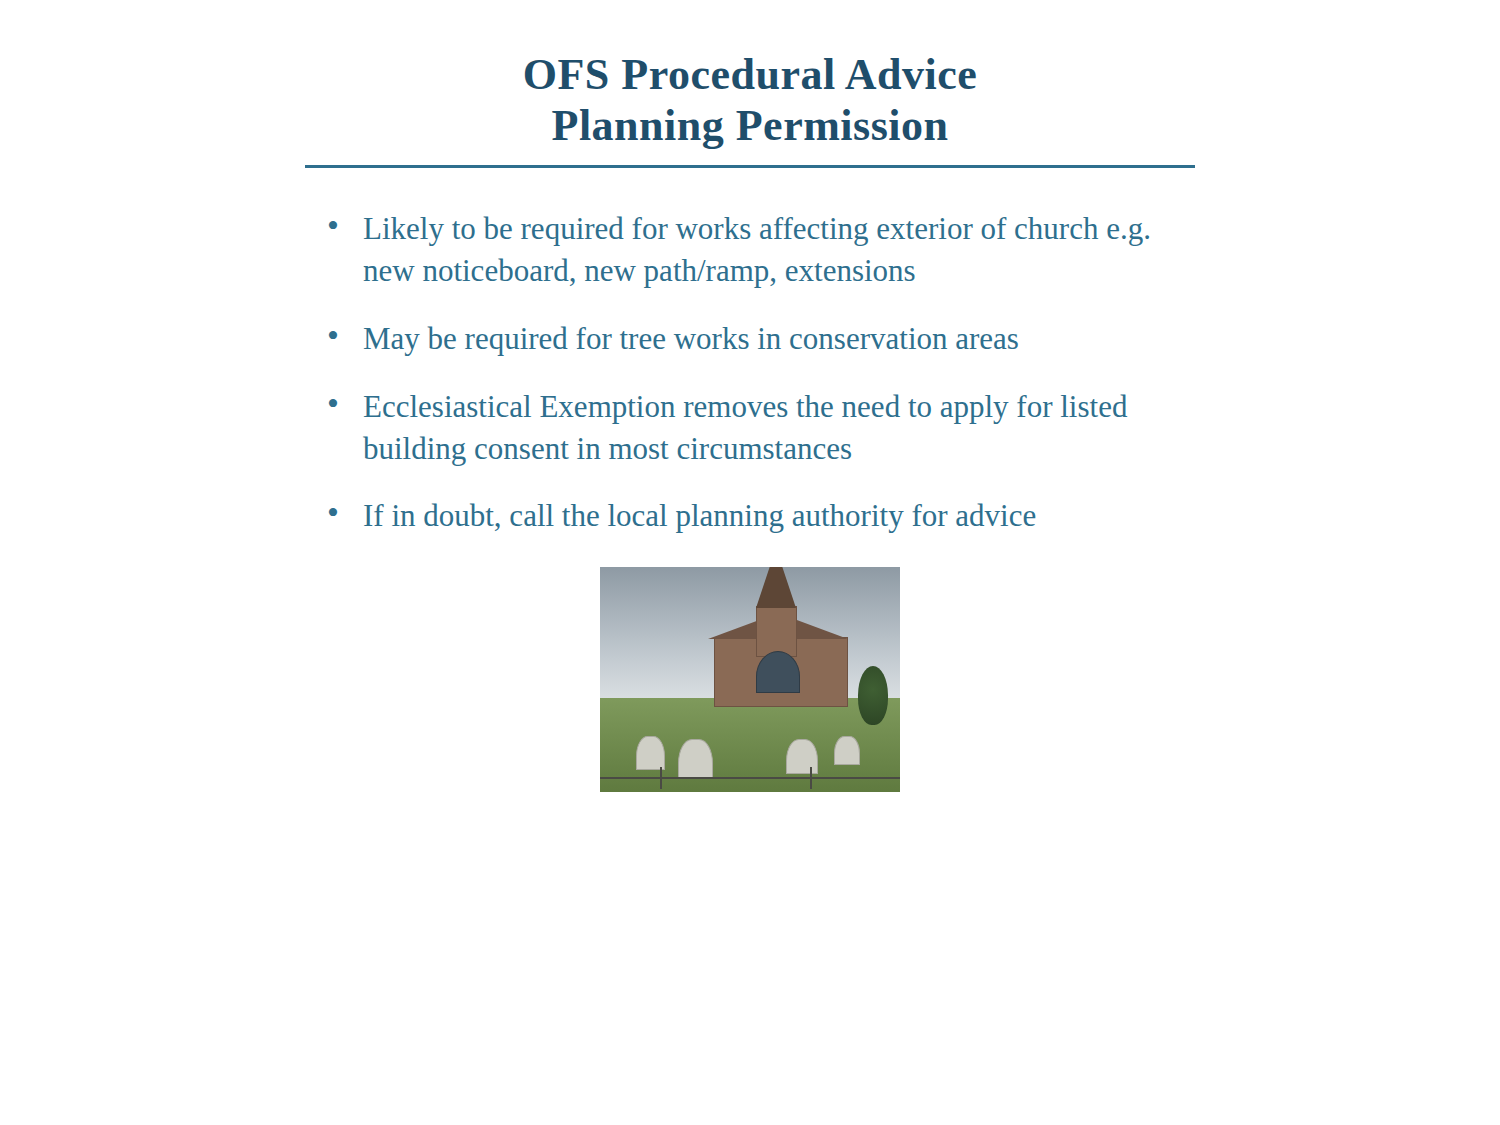OFS Procedural AdvicePlanning Permission
Likely to be required for works affecting exterior of church e.g. new noticeboard, new path/ramp, extensions
May be required for tree works in conservation areas
Ecclesiastical Exemption removes the need to apply for listed building consent in most circumstances
If in doubt, call the local planning authority for advice